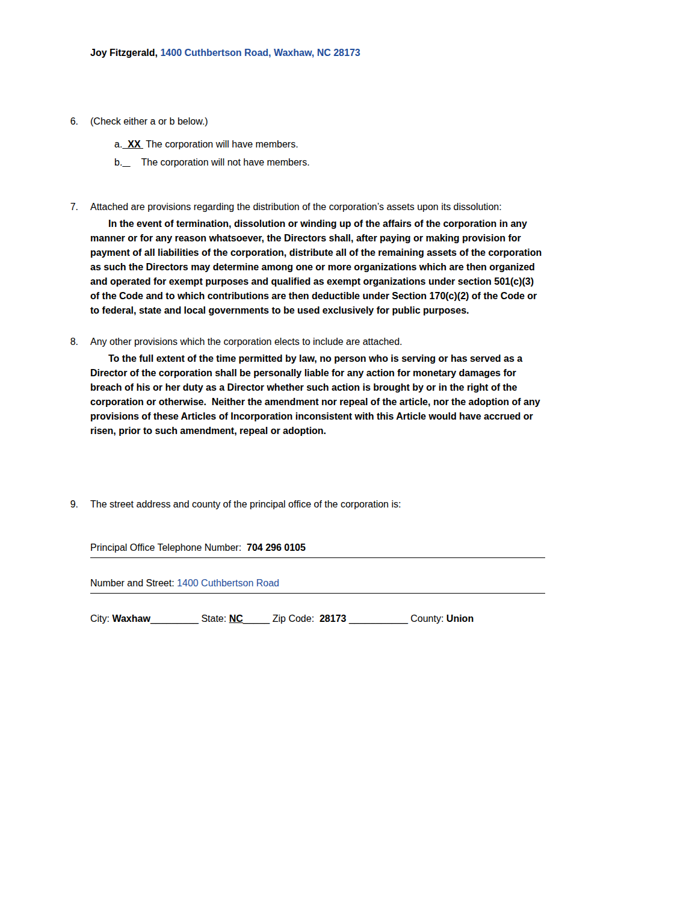Joy Fitzgerald, 1400 Cuthbertson Road, Waxhaw, NC 28173
6. (Check either a or b below.)
a. XX The corporation will have members.
b. The corporation will not have members.
7. Attached are provisions regarding the distribution of the corporation’s assets upon its dissolution:
In the event of termination, dissolution or winding up of the affairs of the corporation in any manner or for any reason whatsoever, the Directors shall, after paying or making provision for payment of all liabilities of the corporation, distribute all of the remaining assets of the corporation as such the Directors may determine among one or more organizations which are then organized and operated for exempt purposes and qualified as exempt organizations under section 501(c)(3) of the Code and to which contributions are then deductible under Section 170(c)(2) of the Code or to federal, state and local governments to be used exclusively for public purposes.
8. Any other provisions which the corporation elects to include are attached.
To the full extent of the time permitted by law, no person who is serving or has served as a Director of the corporation shall be personally liable for any action for monetary damages for breach of his or her duty as a Director whether such action is brought by or in the right of the corporation or otherwise. Neither the amendment nor repeal of the article, nor the adoption of any provisions of these Articles of Incorporation inconsistent with this Article would have accrued or risen, prior to such amendment, repeal or adoption.
9. The street address and county of the principal office of the corporation is:
Principal Office Telephone Number: 704 296 0105
Number and Street: 1400 Cuthbertson Road
City: Waxhaw_________ State: NC_____ Zip Code: 28173 ___________ County: Union